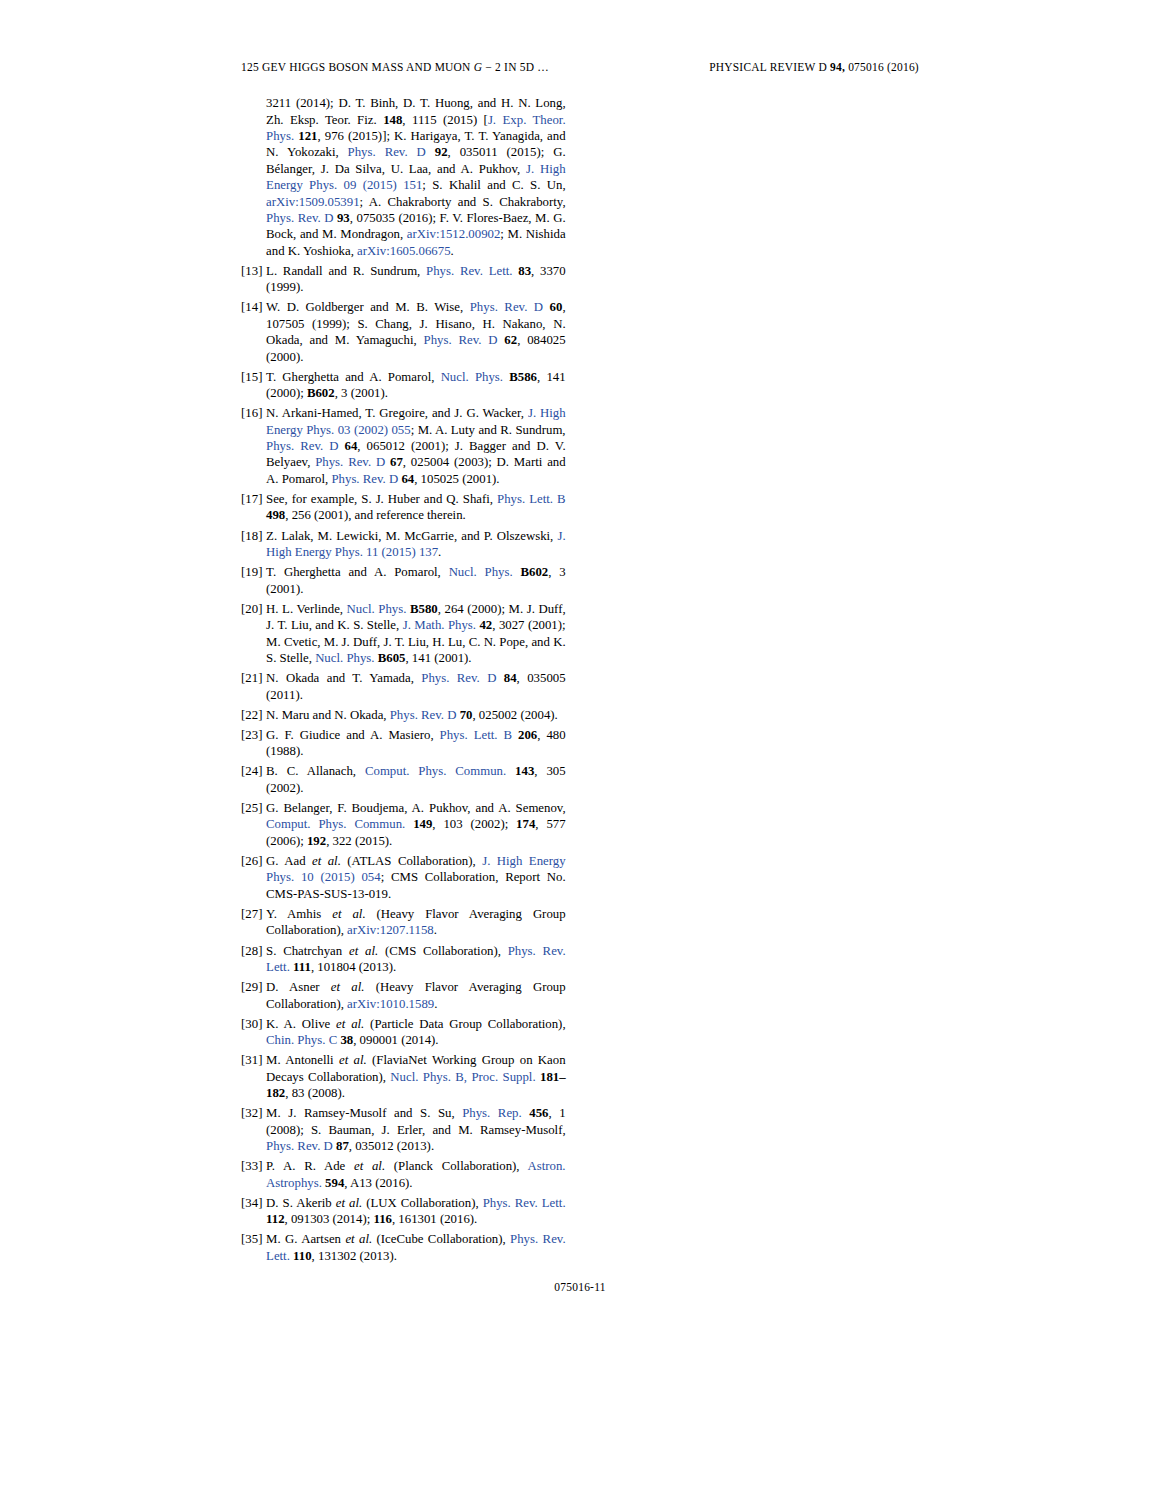125 GeV Higgs boson mass and muon g − 2 in 5D …
Physical Review D 94, 075016 (2016)
3211 (2014); D. T. Binh, D. T. Huong, and H. N. Long, Zh. Eksp. Teor. Fiz. 148, 1115 (2015) [J. Exp. Theor. Phys. 121, 976 (2015)]; K. Harigaya, T. T. Yanagida, and N. Yokozaki, Phys. Rev. D 92, 035011 (2015); G. Bélanger, J. Da Silva, U. Laa, and A. Pukhov, J. High Energy Phys. 09 (2015) 151; S. Khalil and C. S. Un, arXiv:1509.05391; A. Chakraborty and S. Chakraborty, Phys. Rev. D 93, 075035 (2016); F. V. Flores-Baez, M. G. Bock, and M. Mondragon, arXiv:1512.00902; M. Nishida and K. Yoshioka, arXiv:1605.06675.
[13] L. Randall and R. Sundrum, Phys. Rev. Lett. 83, 3370 (1999).
[14] W. D. Goldberger and M. B. Wise, Phys. Rev. D 60, 107505 (1999); S. Chang, J. Hisano, H. Nakano, N. Okada, and M. Yamaguchi, Phys. Rev. D 62, 084025 (2000).
[15] T. Gherghetta and A. Pomarol, Nucl. Phys. B586, 141 (2000); B602, 3 (2001).
[16] N. Arkani-Hamed, T. Gregoire, and J. G. Wacker, J. High Energy Phys. 03 (2002) 055; M. A. Luty and R. Sundrum, Phys. Rev. D 64, 065012 (2001); J. Bagger and D. V. Belyaev, Phys. Rev. D 67, 025004 (2003); D. Marti and A. Pomarol, Phys. Rev. D 64, 105025 (2001).
[17] See, for example, S. J. Huber and Q. Shafi, Phys. Lett. B 498, 256 (2001), and reference therein.
[18] Z. Lalak, M. Lewicki, M. McGarrie, and P. Olszewski, J. High Energy Phys. 11 (2015) 137.
[19] T. Gherghetta and A. Pomarol, Nucl. Phys. B602, 3 (2001).
[20] H. L. Verlinde, Nucl. Phys. B580, 264 (2000); M. J. Duff, J. T. Liu, and K. S. Stelle, J. Math. Phys. 42, 3027 (2001); M. Cvetic, M. J. Duff, J. T. Liu, H. Lu, C. N. Pope, and K. S. Stelle, Nucl. Phys. B605, 141 (2001).
[21] N. Okada and T. Yamada, Phys. Rev. D 84, 035005 (2011).
[22] N. Maru and N. Okada, Phys. Rev. D 70, 025002 (2004).
[23] G. F. Giudice and A. Masiero, Phys. Lett. B 206, 480 (1988).
[24] B. C. Allanach, Comput. Phys. Commun. 143, 305 (2002).
[25] G. Belanger, F. Boudjema, A. Pukhov, and A. Semenov, Comput. Phys. Commun. 149, 103 (2002); 174, 577 (2006); 192, 322 (2015).
[26] G. Aad et al. (ATLAS Collaboration), J. High Energy Phys. 10 (2015) 054; CMS Collaboration, Report No. CMS-PAS-SUS-13-019.
[27] Y. Amhis et al. (Heavy Flavor Averaging Group Collaboration), arXiv:1207.1158.
[28] S. Chatrchyan et al. (CMS Collaboration), Phys. Rev. Lett. 111, 101804 (2013).
[29] D. Asner et al. (Heavy Flavor Averaging Group Collaboration), arXiv:1010.1589.
[30] K. A. Olive et al. (Particle Data Group Collaboration), Chin. Phys. C 38, 090001 (2014).
[31] M. Antonelli et al. (FlaviaNet Working Group on Kaon Decays Collaboration), Nucl. Phys. B, Proc. Suppl. 181–182, 83 (2008).
[32] M. J. Ramsey-Musolf and S. Su, Phys. Rep. 456, 1 (2008); S. Bauman, J. Erler, and M. Ramsey-Musolf, Phys. Rev. D 87, 035012 (2013).
[33] P. A. R. Ade et al. (Planck Collaboration), Astron. Astrophys. 594, A13 (2016).
[34] D. S. Akerib et al. (LUX Collaboration), Phys. Rev. Lett. 112, 091303 (2014); 116, 161301 (2016).
[35] M. G. Aartsen et al. (IceCube Collaboration), Phys. Rev. Lett. 110, 131302 (2013).
075016-11